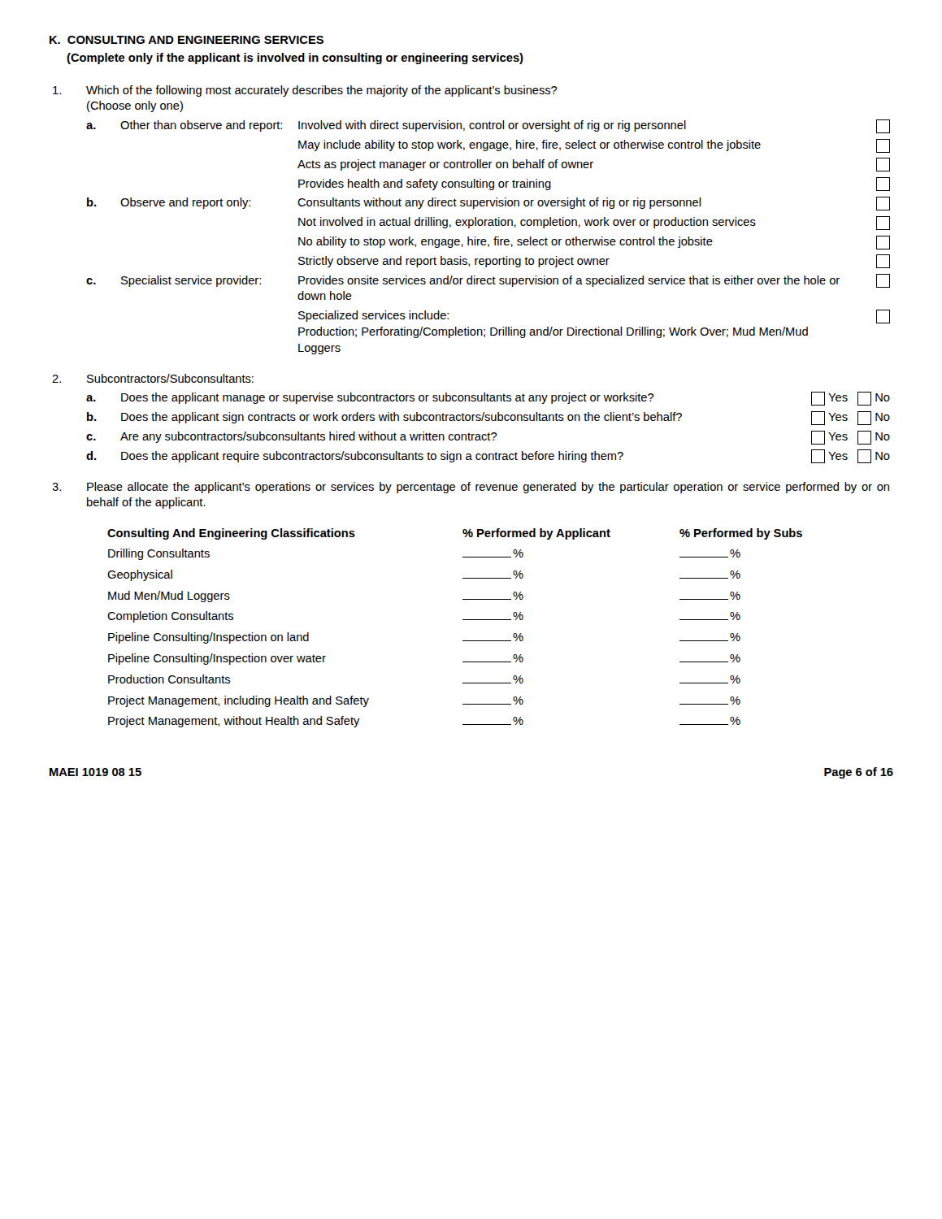K. CONSULTING AND ENGINEERING SERVICES
(Complete only if the applicant is involved in consulting or engineering services)
| 1. | Which of the following most accurately describes the majority of the applicant’s business? (Choose only one) |
| | a. | Other than observe and report: | Involved with direct supervision, control or oversight of rig or rig personnel | |
| | | | May include ability to stop work, engage, hire, fire, select or otherwise control the jobsite | |
| | | | Acts as project manager or controller on behalf of owner | |
| | | | Provides health and safety consulting or training | |
| | b. | Observe and report only: | Consultants without any direct supervision or oversight of rig or rig personnel | |
| | | | Not involved in actual drilling, exploration, completion, work over or production services | |
| | | | No ability to stop work, engage, hire, fire, select or otherwise control the jobsite | |
| | | | Strictly observe and report basis, reporting to project owner | |
| | c. | Specialist service provider: | Provides onsite services and/or direct supervision of a specialized service that is either over the hole or down hole | |
| | | | Specialized services include: Production; Perforating/Completion; Drilling and/or Directional Drilling; Work Over; Mud Men/Mud Loggers | |
| 2. | Subcontractors/Subconsultants: |
| | a. | Does the applicant manage or supervise subcontractors or subconsultants at any project or worksite? | Yes No |
| | b. | Does the applicant sign contracts or work orders with subcontractors/subconsultants on the client’s behalf? | Yes No |
| | c. | Are any subcontractors/subconsultants hired without a written contract? | Yes No |
| | d. | Does the applicant require subcontractors/subconsultants to sign a contract before hiring them? | Yes No |
| 3. | Please allocate the applicant’s operations or services by percentage of revenue generated by the particular operation or service performed by or on behalf of the applicant. |
| Consulting And Engineering Classifications | % Performed by Applicant | % Performed by Subs |
| --- | --- | --- |
| Drilling Consultants | % | % |
| Geophysical | % | % |
| Mud Men/Mud Loggers | % | % |
| Completion Consultants | % | % |
| Pipeline Consulting/Inspection on land | % | % |
| Pipeline Consulting/Inspection over water | % | % |
| Production Consultants | % | % |
| Project Management, including Health and Safety | % | % |
| Project Management, without Health and Safety | % | % |
MAEI 1019 08 15 Page 6 of 16